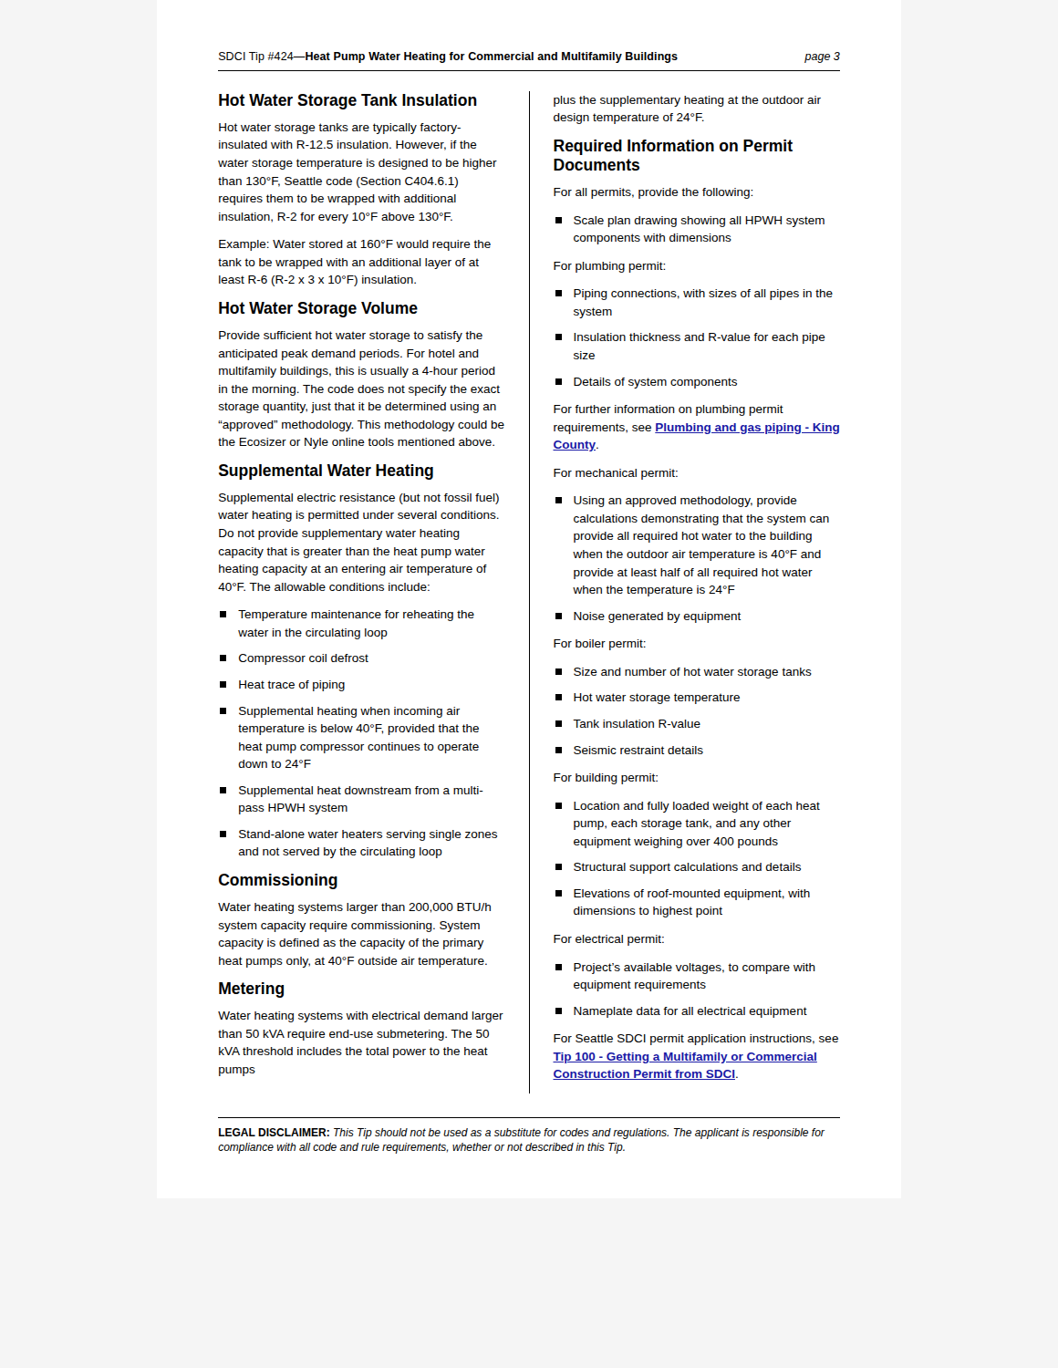SDCI Tip #424—Heat Pump Water Heating for Commercial and Multifamily Buildings
page 3
Hot Water Storage Tank Insulation
Hot water storage tanks are typically factory-insulated with R-12.5 insulation. However, if the water storage temperature is designed to be higher than 130°F, Seattle code (Section C404.6.1) requires them to be wrapped with additional insulation, R-2 for every 10°F above 130°F.
Example: Water stored at 160°F would require the tank to be wrapped with an additional layer of at least R-6 (R-2 x 3 x 10°F) insulation.
Hot Water Storage Volume
Provide sufficient hot water storage to satisfy the anticipated peak demand periods. For hotel and multifamily buildings, this is usually a 4-hour period in the morning. The code does not specify the exact storage quantity, just that it be determined using an “approved” methodology. This methodology could be the Ecosizer or Nyle online tools mentioned above.
Supplemental Water Heating
Supplemental electric resistance (but not fossil fuel) water heating is permitted under several conditions. Do not provide supplementary water heating capacity that is greater than the heat pump water heating capacity at an entering air temperature of 40°F. The allowable conditions include:
Temperature maintenance for reheating the water in the circulating loop
Compressor coil defrost
Heat trace of piping
Supplemental heating when incoming air temperature is below 40°F, provided that the heat pump compressor continues to operate down to 24°F
Supplemental heat downstream from a multi-pass HPWH system
Stand-alone water heaters serving single zones and not served by the circulating loop
Commissioning
Water heating systems larger than 200,000 BTU/h system capacity require commissioning. System capacity is defined as the capacity of the primary heat pumps only, at 40°F outside air temperature.
Metering
Water heating systems with electrical demand larger than 50 kVA require end-use submetering. The 50 kVA threshold includes the total power to the heat pumps
plus the supplementary heating at the outdoor air design temperature of 24°F.
Required Information on Permit Documents
For all permits, provide the following:
Scale plan drawing showing all HPWH system components with dimensions
For plumbing permit:
Piping connections, with sizes of all pipes in the system
Insulation thickness and R-value for each pipe size
Details of system components
For further information on plumbing permit requirements, see Plumbing and gas piping - King County.
For mechanical permit:
Using an approved methodology, provide calculations demonstrating that the system can provide all required hot water to the building when the outdoor air temperature is 40°F and provide at least half of all required hot water when the temperature is 24°F
Noise generated by equipment
For boiler permit:
Size and number of hot water storage tanks
Hot water storage temperature
Tank insulation R-value
Seismic restraint details
For building permit:
Location and fully loaded weight of each heat pump, each storage tank, and any other equipment weighing over 400 pounds
Structural support calculations and details
Elevations of roof-mounted equipment, with dimensions to highest point
For electrical permit:
Project’s available voltages, to compare with equipment requirements
Nameplate data for all electrical equipment
For Seattle SDCI permit application instructions, see Tip 100 - Getting a Multifamily or Commercial Construction Permit from SDCI.
LEGAL DISCLAIMER: This Tip should not be used as a substitute for codes and regulations. The applicant is responsible for compliance with all code and rule requirements, whether or not described in this Tip.